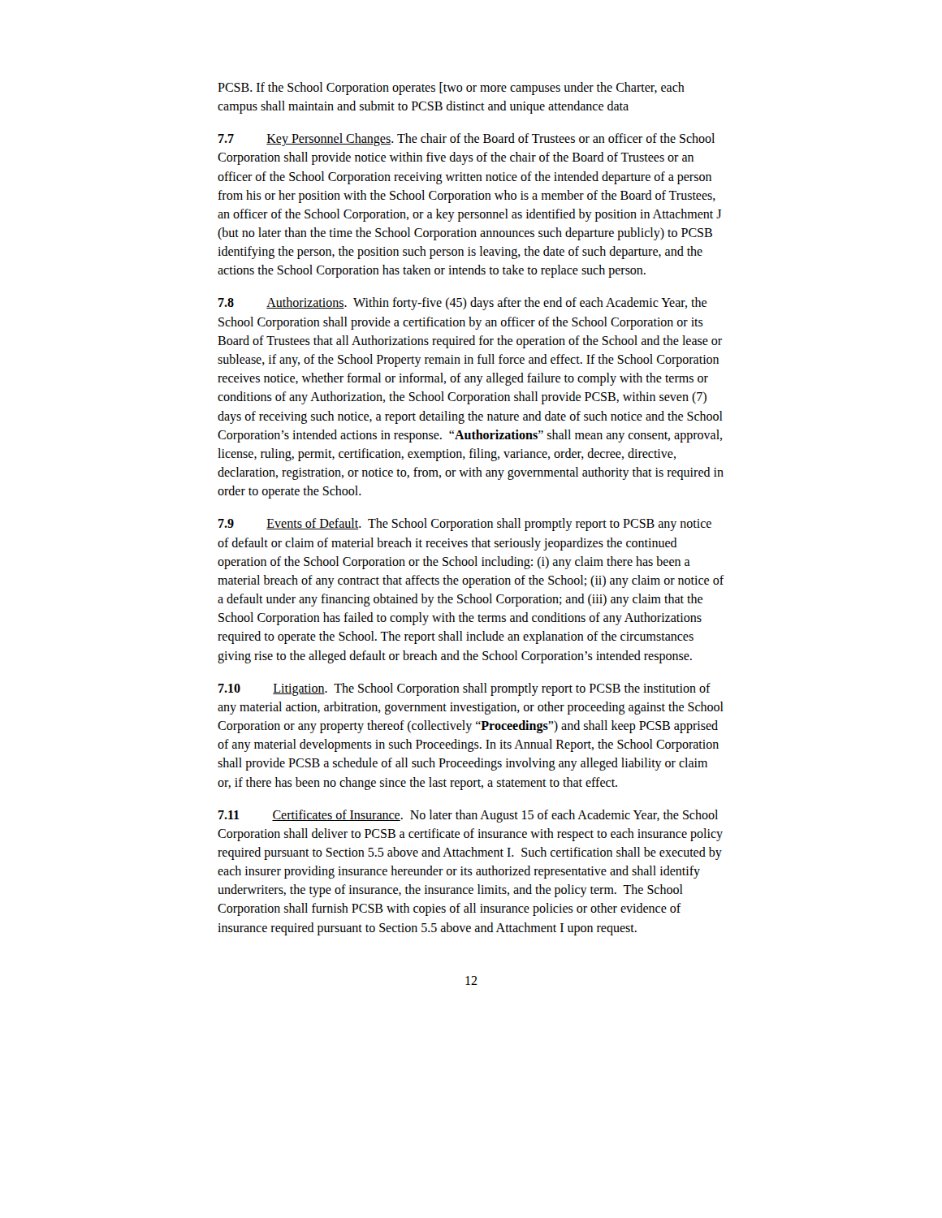PCSB. If the School Corporation operates [two or more campuses under the Charter, each campus shall maintain and submit to PCSB distinct and unique attendance data
7.7 Key Personnel Changes. The chair of the Board of Trustees or an officer of the School Corporation shall provide notice within five days of the chair of the Board of Trustees or an officer of the School Corporation receiving written notice of the intended departure of a person from his or her position with the School Corporation who is a member of the Board of Trustees, an officer of the School Corporation, or a key personnel as identified by position in Attachment J (but no later than the time the School Corporation announces such departure publicly) to PCSB identifying the person, the position such person is leaving, the date of such departure, and the actions the School Corporation has taken or intends to take to replace such person.
7.8 Authorizations. Within forty-five (45) days after the end of each Academic Year, the School Corporation shall provide a certification by an officer of the School Corporation or its Board of Trustees that all Authorizations required for the operation of the School and the lease or sublease, if any, of the School Property remain in full force and effect. If the School Corporation receives notice, whether formal or informal, of any alleged failure to comply with the terms or conditions of any Authorization, the School Corporation shall provide PCSB, within seven (7) days of receiving such notice, a report detailing the nature and date of such notice and the School Corporation’s intended actions in response. “Authorizations” shall mean any consent, approval, license, ruling, permit, certification, exemption, filing, variance, order, decree, directive, declaration, registration, or notice to, from, or with any governmental authority that is required in order to operate the School.
7.9 Events of Default. The School Corporation shall promptly report to PCSB any notice of default or claim of material breach it receives that seriously jeopardizes the continued operation of the School Corporation or the School including: (i) any claim there has been a material breach of any contract that affects the operation of the School; (ii) any claim or notice of a default under any financing obtained by the School Corporation; and (iii) any claim that the School Corporation has failed to comply with the terms and conditions of any Authorizations required to operate the School. The report shall include an explanation of the circumstances giving rise to the alleged default or breach and the School Corporation’s intended response.
7.10 Litigation. The School Corporation shall promptly report to PCSB the institution of any material action, arbitration, government investigation, or other proceeding against the School Corporation or any property thereof (collectively “Proceedings”) and shall keep PCSB apprised of any material developments in such Proceedings. In its Annual Report, the School Corporation shall provide PCSB a schedule of all such Proceedings involving any alleged liability or claim or, if there has been no change since the last report, a statement to that effect.
7.11 Certificates of Insurance. No later than August 15 of each Academic Year, the School Corporation shall deliver to PCSB a certificate of insurance with respect to each insurance policy required pursuant to Section 5.5 above and Attachment I. Such certification shall be executed by each insurer providing insurance hereunder or its authorized representative and shall identify underwriters, the type of insurance, the insurance limits, and the policy term. The School Corporation shall furnish PCSB with copies of all insurance policies or other evidence of insurance required pursuant to Section 5.5 above and Attachment I upon request.
12